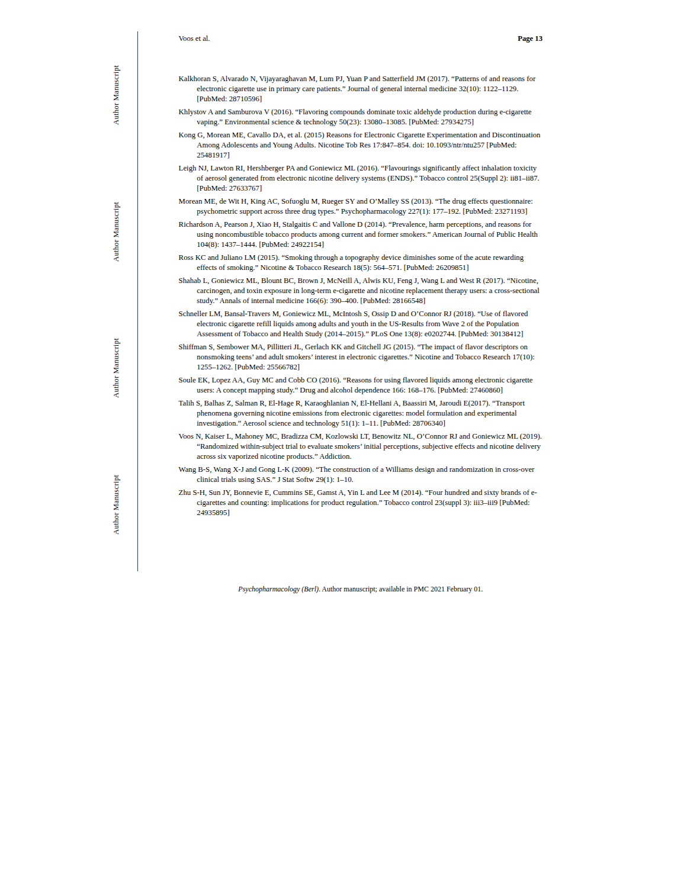Author Manuscript
Author Manuscript
Author Manuscript
Author Manuscript
Voos et al. Page 13
Kalkhoran S, Alvarado N, Vijayaraghavan M, Lum PJ, Yuan P and Satterfield JM (2017). “Patterns of and reasons for electronic cigarette use in primary care patients.” Journal of general internal medicine 32(10): 1122–1129. [PubMed: 28710596]
Khlystov A and Samburova V (2016). “Flavoring compounds dominate toxic aldehyde production during e-cigarette vaping.” Environmental science & technology 50(23): 13080–13085. [PubMed: 27934275]
Kong G, Morean ME, Cavallo DA, et al. (2015) Reasons for Electronic Cigarette Experimentation and Discontinuation Among Adolescents and Young Adults. Nicotine Tob Res 17:847–854. doi: 10.1093/ntr/ntu257 [PubMed: 25481917]
Leigh NJ, Lawton RI, Hershberger PA and Goniewicz ML (2016). “Flavourings significantly affect inhalation toxicity of aerosol generated from electronic nicotine delivery systems (ENDS).” Tobacco control 25(Suppl 2): ii81–ii87. [PubMed: 27633767]
Morean ME, de Wit H, King AC, Sofuoglu M, Rueger SY and O’Malley SS (2013). “The drug effects questionnaire: psychometric support across three drug types.” Psychopharmacology 227(1): 177–192. [PubMed: 23271193]
Richardson A, Pearson J, Xiao H, Stalgaitis C and Vallone D (2014). “Prevalence, harm perceptions, and reasons for using noncombustible tobacco products among current and former smokers.” American Journal of Public Health 104(8): 1437–1444. [PubMed: 24922154]
Ross KC and Juliano LM (2015). “Smoking through a topography device diminishes some of the acute rewarding effects of smoking.” Nicotine & Tobacco Research 18(5): 564–571. [PubMed: 26209851]
Shahab L, Goniewicz ML, Blount BC, Brown J, McNeill A, Alwis KU, Feng J, Wang L and West R (2017). “Nicotine, carcinogen, and toxin exposure in long-term e-cigarette and nicotine replacement therapy users: a cross-sectional study.” Annals of internal medicine 166(6): 390–400. [PubMed: 28166548]
Schneller LM, Bansal-Travers M, Goniewicz ML, McIntosh S, Ossip D and O’Connor RJ (2018). “Use of flavored electronic cigarette refill liquids among adults and youth in the US-Results from Wave 2 of the Population Assessment of Tobacco and Health Study (2014–2015).” PLoS One 13(8): e0202744. [PubMed: 30138412]
Shiffman S, Sembower MA, Pillitteri JL, Gerlach KK and Gitchell JG (2015). “The impact of flavor descriptors on nonsmoking teens’ and adult smokers’ interest in electronic cigarettes.” Nicotine and Tobacco Research 17(10): 1255–1262. [PubMed: 25566782]
Soule EK, Lopez AA, Guy MC and Cobb CO (2016). “Reasons for using flavored liquids among electronic cigarette users: A concept mapping study.” Drug and alcohol dependence 166: 168–176. [PubMed: 27460860]
Talih S, Balhas Z, Salman R, El-Hage R, Karaoghlanian N, El-Hellani A, Baassiri M, Jaroudi E(2017). “Transport phenomena governing nicotine emissions from electronic cigarettes: model formulation and experimental investigation.” Aerosol science and technology 51(1): 1–11. [PubMed: 28706340]
Voos N, Kaiser L, Mahoney MC, Bradizza CM, Kozlowski LT, Benowitz NL, O’Connor RJ and Goniewicz ML (2019). “Randomized within-subject trial to evaluate smokers’ initial perceptions, subjective effects and nicotine delivery across six vaporized nicotine products.” Addiction.
Wang B-S, Wang X-J and Gong L-K (2009). “The construction of a Williams design and randomization in cross-over clinical trials using SAS.” J Stat Softw 29(1): 1–10.
Zhu S-H, Sun JY, Bonnevie E, Cummins SE, Gamst A, Yin L and Lee M (2014). “Four hundred and sixty brands of e-cigarettes and counting: implications for product regulation.” Tobacco control 23(suppl 3): iii3–iii9 [PubMed: 24935895]
Psychopharmacology (Berl). Author manuscript; available in PMC 2021 February 01.